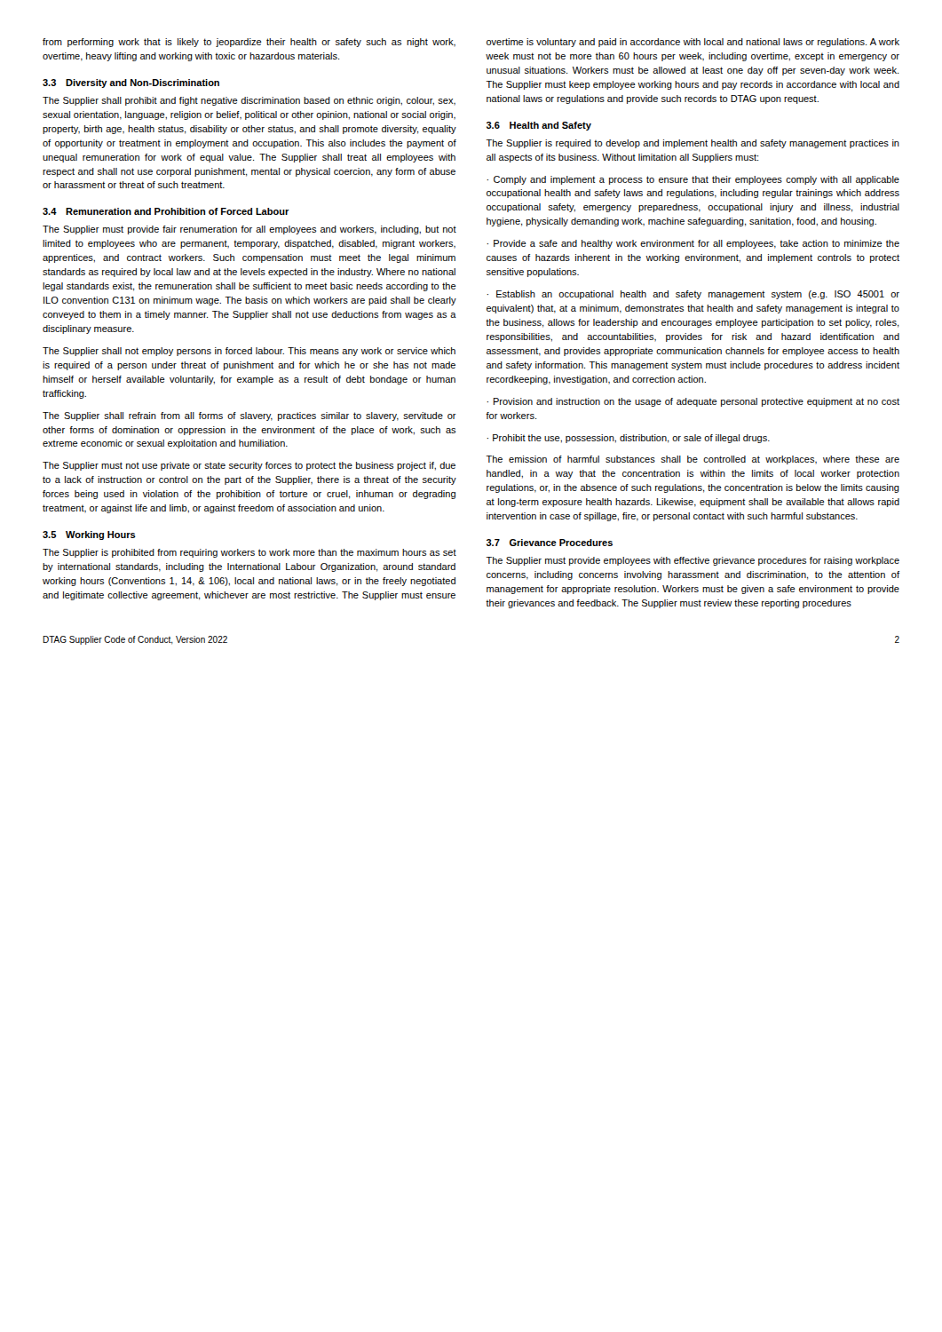from performing work that is likely to jeopardize their health or safety such as night work, overtime, heavy lifting and working with toxic or hazardous materials.
3.3 Diversity and Non-Discrimination
The Supplier shall prohibit and fight negative discrimination based on ethnic origin, colour, sex, sexual orientation, language, religion or belief, political or other opinion, national or social origin, property, birth age, health status, disability or other status, and shall promote diversity, equality of opportunity or treatment in employment and occupation. This also includes the payment of unequal remuneration for work of equal value. The Supplier shall treat all employees with respect and shall not use corporal punishment, mental or physical coercion, any form of abuse or harassment or threat of such treatment.
3.4 Remuneration and Prohibition of Forced Labour
The Supplier must provide fair renumeration for all employees and workers, including, but not limited to employees who are permanent, temporary, dispatched, disabled, migrant workers, apprentices, and contract workers. Such compensation must meet the legal minimum standards as required by local law and at the levels expected in the industry. Where no national legal standards exist, the remuneration shall be sufficient to meet basic needs according to the ILO convention C131 on minimum wage. The basis on which workers are paid shall be clearly conveyed to them in a timely manner. The Supplier shall not use deductions from wages as a disciplinary measure.
The Supplier shall not employ persons in forced labour. This means any work or service which is required of a person under threat of punishment and for which he or she has not made himself or herself available voluntarily, for example as a result of debt bondage or human trafficking.
The Supplier shall refrain from all forms of slavery, practices similar to slavery, servitude or other forms of domination or oppression in the environment of the place of work, such as extreme economic or sexual exploitation and humiliation.
The Supplier must not use private or state security forces to protect the business project if, due to a lack of instruction or control on the part of the Supplier, there is a threat of the security forces being used in violation of the prohibition of torture or cruel, inhuman or degrading treatment, or against life and limb, or against freedom of association and union.
3.5 Working Hours
The Supplier is prohibited from requiring workers to work more than the maximum hours as set by international standards, including the International Labour Organization, around standard working hours (Conventions 1, 14, & 106), local and national laws, or in the freely negotiated and legitimate collective agreement, whichever are most restrictive. The Supplier must ensure overtime is voluntary and paid in accordance with local and national laws or regulations. A work week must not be more than 60 hours per week, including overtime, except in emergency or unusual situations. Workers must be allowed at least one day off per seven-day work week. The Supplier must keep employee working hours and pay records in accordance with local and national laws or regulations and provide such records to DTAG upon request.
3.6 Health and Safety
The Supplier is required to develop and implement health and safety management practices in all aspects of its business. Without limitation all Suppliers must:
· Comply and implement a process to ensure that their employees comply with all applicable occupational health and safety laws and regulations, including regular trainings which address occupational safety, emergency preparedness, occupational injury and illness, industrial hygiene, physically demanding work, machine safeguarding, sanitation, food, and housing.
· Provide a safe and healthy work environment for all employees, take action to minimize the causes of hazards inherent in the working environment, and implement controls to protect sensitive populations.
· Establish an occupational health and safety management system (e.g. ISO 45001 or equivalent) that, at a minimum, demonstrates that health and safety management is integral to the business, allows for leadership and encourages employee participation to set policy, roles, responsibilities, and accountabilities, provides for risk and hazard identification and assessment, and provides appropriate communication channels for employee access to health and safety information. This management system must include procedures to address incident recordkeeping, investigation, and correction action.
· Provision and instruction on the usage of adequate personal protective equipment at no cost for workers.
· Prohibit the use, possession, distribution, or sale of illegal drugs.
The emission of harmful substances shall be controlled at workplaces, where these are handled, in a way that the concentration is within the limits of local worker protection regulations, or, in the absence of such regulations, the concentration is below the limits causing at long-term exposure health hazards. Likewise, equipment shall be available that allows rapid intervention in case of spillage, fire, or personal contact with such harmful substances.
3.7 Grievance Procedures
The Supplier must provide employees with effective grievance procedures for raising workplace concerns, including concerns involving harassment and discrimination, to the attention of management for appropriate resolution. Workers must be given a safe environment to provide their grievances and feedback. The Supplier must review these reporting procedures
DTAG Supplier Code of Conduct, Version 2022 2